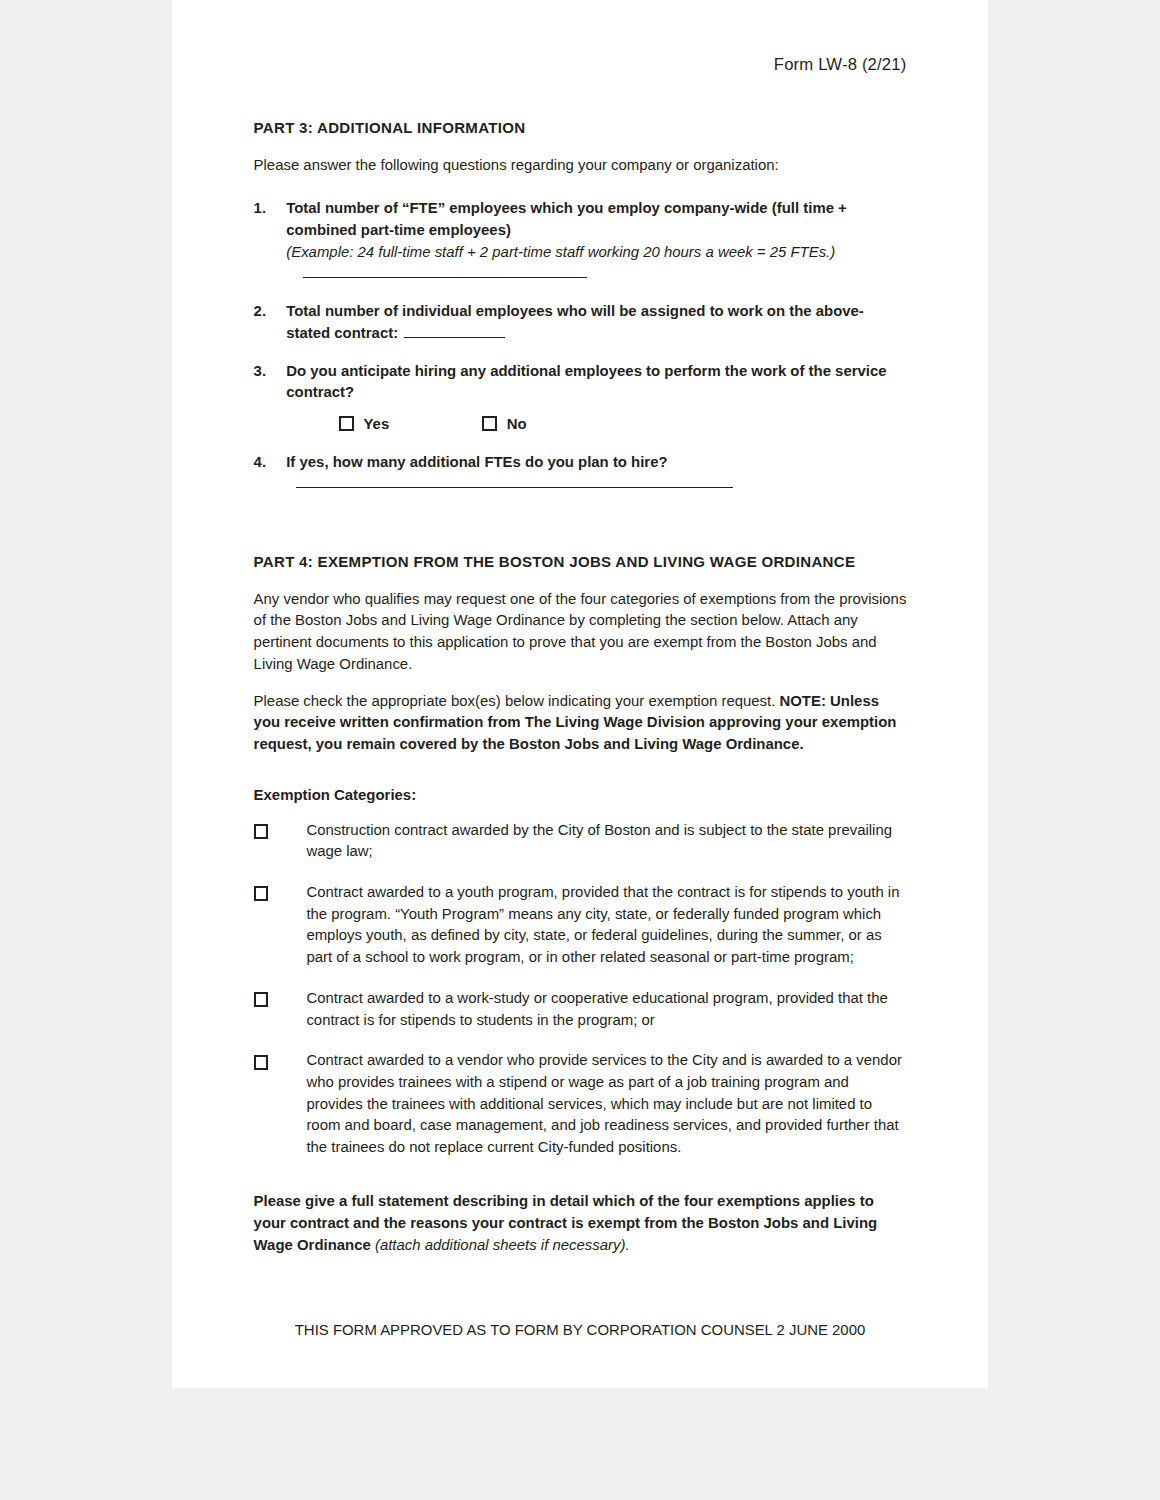Form LW-8 (2/21)
Part 3: Additional Information
Please answer the following questions regarding your company or organization:
Total number of “FTE” employees which you employ company-wide (full time + combined part-time employees)
(Example: 24 full-time staff + 2 part-time staff working 20 hours a week = 25 FTEs.)
Total number of individual employees who will be assigned to work on the above-stated contract:
Do you anticipate hiring any additional employees to perform the work of the service contract?
Yes No
If yes, how many additional FTEs do you plan to hire?
Part 4: Exemption from the Boston Jobs and Living Wage Ordinance
Any vendor who qualifies may request one of the four categories of exemptions from the provisions of the Boston Jobs and Living Wage Ordinance by completing the section below. Attach any pertinent documents to this application to prove that you are exempt from the Boston Jobs and Living Wage Ordinance.
Please check the appropriate box(es) below indicating your exemption request. NOTE: Unless you receive written confirmation from The Living Wage Division approving your exemption request, you remain covered by the Boston Jobs and Living Wage Ordinance.
Exemption Categories:
Construction contract awarded by the City of Boston and is subject to the state prevailing wage law;
Contract awarded to a youth program, provided that the contract is for stipends to youth in the program. “Youth Program” means any city, state, or federally funded program which employs youth, as defined by city, state, or federal guidelines, during the summer, or as part of a school to work program, or in other related seasonal or part-time program;
Contract awarded to a work-study or cooperative educational program, provided that the contract is for stipends to students in the program; or
Contract awarded to a vendor who provide services to the City and is awarded to a vendor who provides trainees with a stipend or wage as part of a job training program and provides the trainees with additional services, which may include but are not limited to room and board, case management, and job readiness services, and provided further that the trainees do not replace current City-funded positions.
Please give a full statement describing in detail which of the four exemptions applies to your contract and the reasons your contract is exempt from the Boston Jobs and Living Wage Ordinance (attach additional sheets if necessary).
THIS FORM APPROVED AS TO FORM BY CORPORATION COUNSEL 2 JUNE 2000